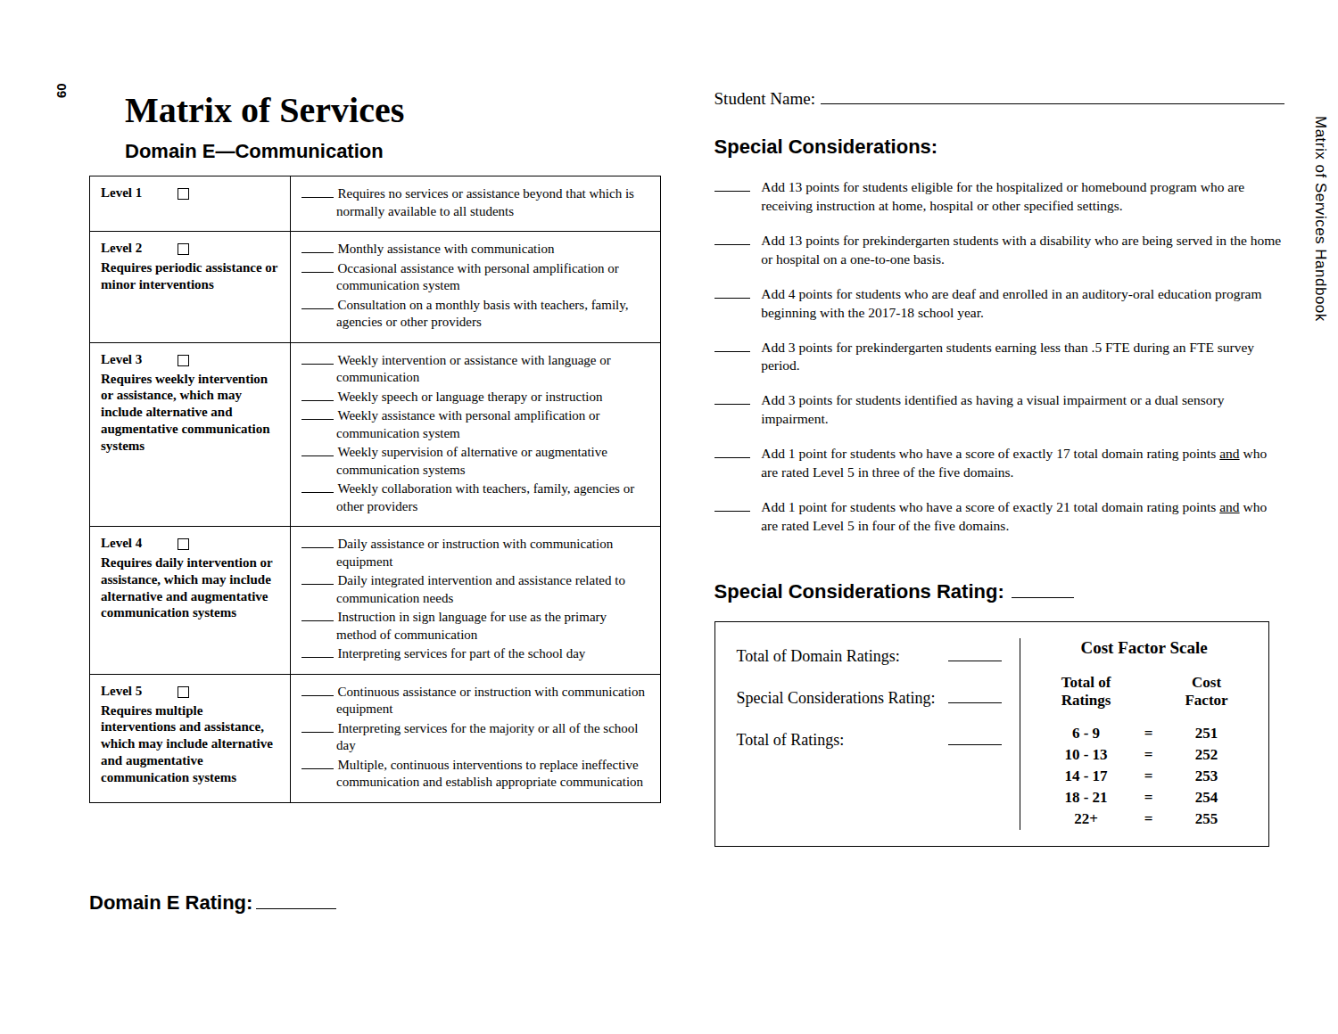60
Matrix of Services Handbook
Matrix of Services
Domain E—Communication
| Level 1 | Requires no services or assistance beyond that which is normally available to all students |
| Level 2 Requires periodic assistance or minor interventions | Monthly assistance with communication Occasional assistance with personal amplification or communication system Consultation on a monthly basis with teachers, family, agencies or other providers |
| Level 3 Requires weekly intervention or assistance, which may include alternative and augmentative communication systems | Weekly intervention or assistance with language or communication Weekly speech or language therapy or instruction Weekly assistance with personal amplification or communication system Weekly supervision of alternative or augmentative communication systems Weekly collaboration with teachers, family, agencies or other providers |
| Level 4 Requires daily intervention or assistance, which may include alternative and augmentative communication systems | Daily assistance or instruction with communication equipment Daily integrated intervention and assistance related to communication needs Instruction in sign language for use as the primary method of communication Interpreting services for part of the school day |
| Level 5 Requires multiple interventions and assistance, which may include alternative and augmentative communication systems | Continuous assistance or instruction with communication equipment Interpreting services for the majority or all of the school day Multiple, continuous interventions to replace ineffective communication and establish appropriate communication |
Student Name:
Special Considerations:
Add 13 points for students eligible for the hospitalized or homebound program who are receiving instruction at home, hospital or other specified settings.
Add 13 points for prekindergarten students with a disability who are being served in the home or hospital on a one-to-one basis.
Add 4 points for students who are deaf and enrolled in an auditory-oral education program beginning with the 2017-18 school year.
Add 3 points for prekindergarten students earning less than .5 FTE during an FTE survey period.
Add 3 points for students identified as having a visual impairment or a dual sensory impairment.
Add 1 point for students who have a score of exactly 17 total domain rating points and who are rated Level 5 in three of the five domains.
Add 1 point for students who have a score of exactly 21 total domain rating points and who are rated Level 5 in four of the five domains.
Special Considerations Rating:
Total of Domain Ratings:
Special Considerations Rating:
Total of Ratings:
Cost Factor Scale
| Total of Ratings | | Cost Factor |
| --- | --- | --- |
| 6 - 9 | = | 251 |
| 10 - 13 | = | 252 |
| 14 - 17 | = | 253 |
| 18 - 21 | = | 254 |
| 22+ | = | 255 |
Domain E Rating: